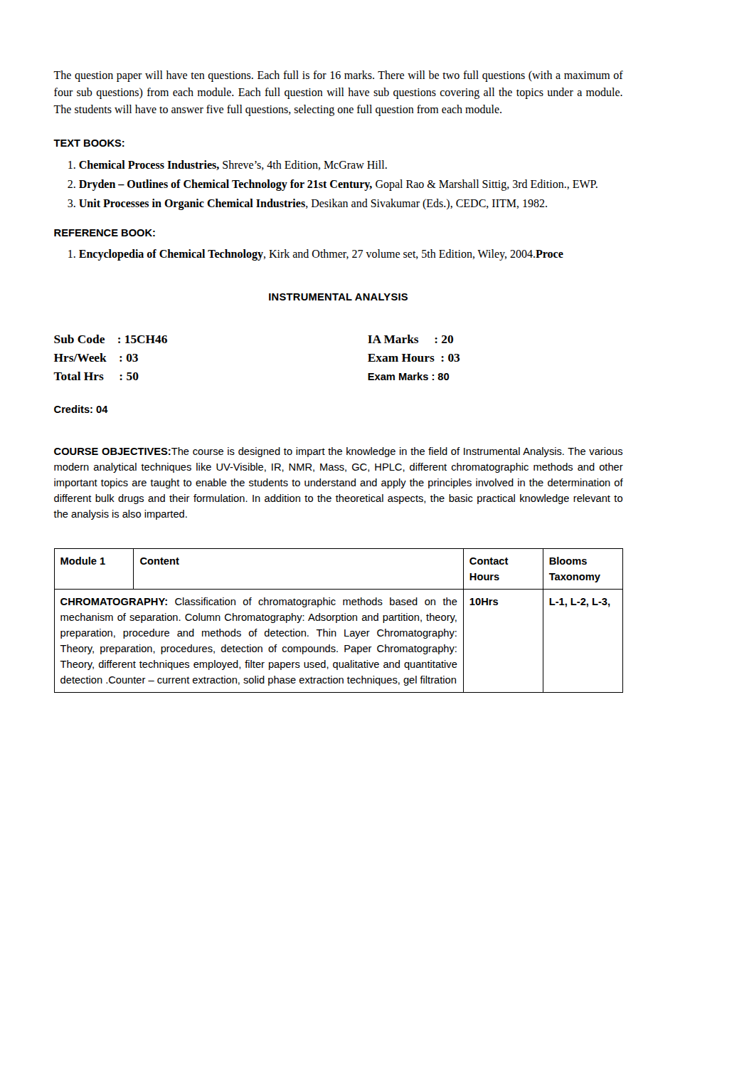The question paper will have ten questions. Each full is for 16 marks. There will be two full questions (with a maximum of four sub questions) from each module. Each full question will have sub questions covering all the topics under a module. The students will have to answer five full questions, selecting one full question from each module.
TEXT BOOKS:
Chemical Process Industries, Shreve’s, 4th Edition, McGraw Hill.
Dryden – Outlines of Chemical Technology for 21st Century, Gopal Rao & Marshall Sittig, 3rd Edition., EWP.
Unit Processes in Organic Chemical Industries, Desikan and Sivakumar (Eds.), CEDC, IITM, 1982.
REFERENCE BOOK:
Encyclopedia of Chemical Technology, Kirk and Othmer, 27 volume set, 5th Edition, Wiley, 2004.Proce
INSTRUMENTAL ANALYSIS
| Sub Code : 15CH46 | IA Marks : 20 |
| Hrs/Week : 03 | Exam Hours : 03 |
| Total Hrs : 50 | Exam Marks : 80 |
Credits: 04
COURSE OBJECTIVES: The course is designed to impart the knowledge in the field of Instrumental Analysis. The various modern analytical techniques like UV-Visible, IR, NMR, Mass, GC, HPLC, different chromatographic methods and other important topics are taught to enable the students to understand and apply the principles involved in the determination of different bulk drugs and their formulation. In addition to the theoretical aspects, the basic practical knowledge relevant to the analysis is also imparted.
| Module 1 | Content | Contact Hours | Blooms Taxonomy |
| --- | --- | --- | --- |
| CHROMATOGRAPHY: Classification of chromatographic methods based on the mechanism of separation. Column Chromatography: Adsorption and partition, theory, preparation, procedure and methods of detection. Thin Layer Chromatography: Theory, preparation, procedures, detection of compounds. Paper Chromatography: Theory, different techniques employed, filter papers used, qualitative and quantitative detection .Counter – current extraction, solid phase extraction techniques, gel filtration | 10Hrs | L-1, L-2, L-3, |